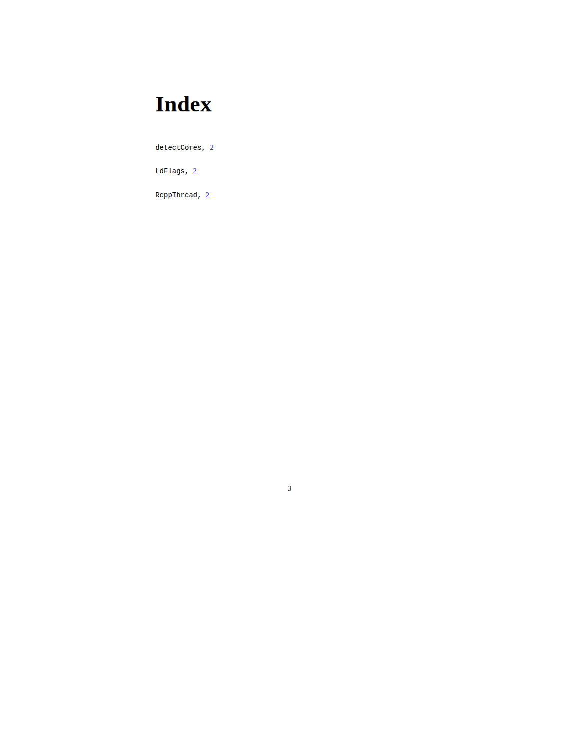Index
detectCores, 2
LdFlags, 2
RcppThread, 2
3